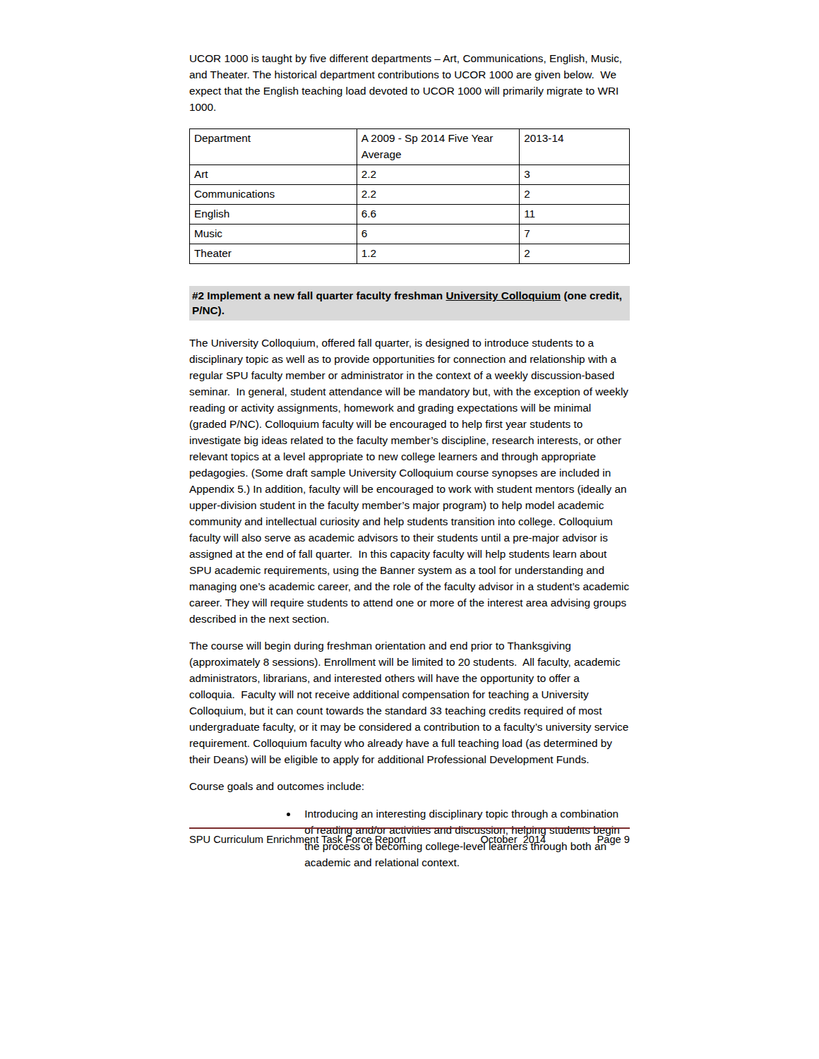UCOR 1000 is taught by five different departments – Art, Communications, English, Music, and Theater. The historical department contributions to UCOR 1000 are given below. We expect that the English teaching load devoted to UCOR 1000 will primarily migrate to WRI 1000.
| Department | A 2009 - Sp 2014 Five Year Average | 2013-14 |
| Art | 2.2 | 3 |
| Communications | 2.2 | 2 |
| English | 6.6 | 11 |
| Music | 6 | 7 |
| Theater | 1.2 | 2 |
#2 Implement a new fall quarter faculty freshman University Colloquium (one credit, P/NC).
The University Colloquium, offered fall quarter, is designed to introduce students to a disciplinary topic as well as to provide opportunities for connection and relationship with a regular SPU faculty member or administrator in the context of a weekly discussion-based seminar. In general, student attendance will be mandatory but, with the exception of weekly reading or activity assignments, homework and grading expectations will be minimal (graded P/NC). Colloquium faculty will be encouraged to help first year students to investigate big ideas related to the faculty member’s discipline, research interests, or other relevant topics at a level appropriate to new college learners and through appropriate pedagogies. (Some draft sample University Colloquium course synopses are included in Appendix 5.) In addition, faculty will be encouraged to work with student mentors (ideally an upper-division student in the faculty member’s major program) to help model academic community and intellectual curiosity and help students transition into college. Colloquium faculty will also serve as academic advisors to their students until a pre-major advisor is assigned at the end of fall quarter. In this capacity faculty will help students learn about SPU academic requirements, using the Banner system as a tool for understanding and managing one’s academic career, and the role of the faculty advisor in a student’s academic career. They will require students to attend one or more of the interest area advising groups described in the next section.
The course will begin during freshman orientation and end prior to Thanksgiving (approximately 8 sessions). Enrollment will be limited to 20 students. All faculty, academic administrators, librarians, and interested others will have the opportunity to offer a colloquia. Faculty will not receive additional compensation for teaching a University Colloquium, but it can count towards the standard 33 teaching credits required of most undergraduate faculty, or it may be considered a contribution to a faculty’s university service requirement. Colloquium faculty who already have a full teaching load (as determined by their Deans) will be eligible to apply for additional Professional Development Funds.
Course goals and outcomes include:
Introducing an interesting disciplinary topic through a combination of reading and/or activities and discussion, helping students begin the process of becoming college-level learners through both an academic and relational context.
SPU Curriculum Enrichment Task Force Report
October 2014
Page 9